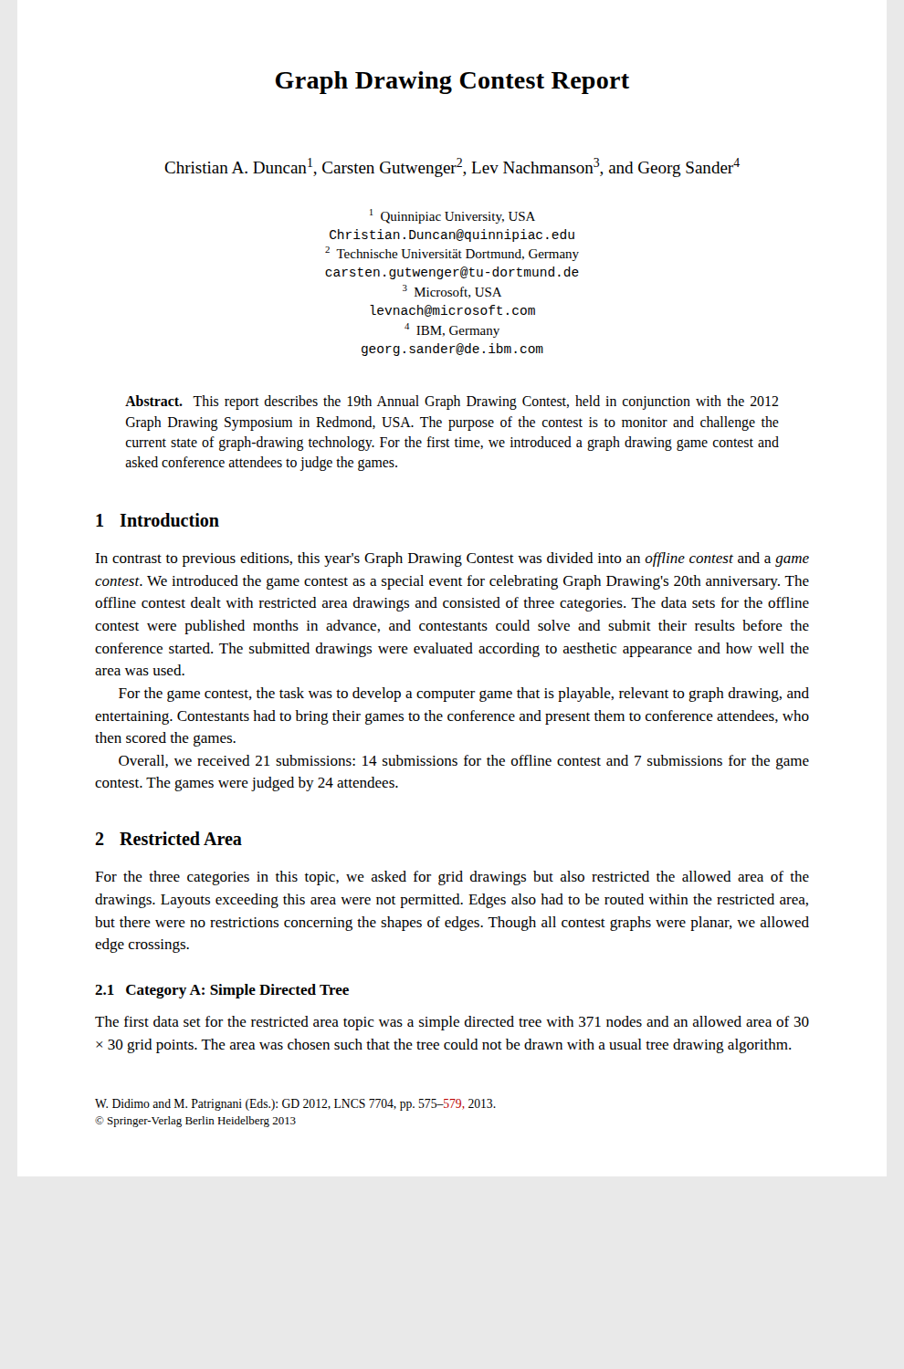Graph Drawing Contest Report
Christian A. Duncan1, Carsten Gutwenger2, Lev Nachmanson3, and Georg Sander4
1 Quinnipiac University, USA
Christian.Duncan@quinnipiac.edu
2 Technische Universität Dortmund, Germany
carsten.gutwenger@tu-dortmund.de
3 Microsoft, USA
levnach@microsoft.com
4 IBM, Germany
georg.sander@de.ibm.com
Abstract. This report describes the 19th Annual Graph Drawing Contest, held in conjunction with the 2012 Graph Drawing Symposium in Redmond, USA. The purpose of the contest is to monitor and challenge the current state of graph-drawing technology. For the first time, we introduced a graph drawing game contest and asked conference attendees to judge the games.
1 Introduction
In contrast to previous editions, this year's Graph Drawing Contest was divided into an offline contest and a game contest. We introduced the game contest as a special event for celebrating Graph Drawing's 20th anniversary. The offline contest dealt with restricted area drawings and consisted of three categories. The data sets for the offline contest were published months in advance, and contestants could solve and submit their results before the conference started. The submitted drawings were evaluated according to aesthetic appearance and how well the area was used.
For the game contest, the task was to develop a computer game that is playable, relevant to graph drawing, and entertaining. Contestants had to bring their games to the conference and present them to conference attendees, who then scored the games.
Overall, we received 21 submissions: 14 submissions for the offline contest and 7 submissions for the game contest. The games were judged by 24 attendees.
2 Restricted Area
For the three categories in this topic, we asked for grid drawings but also restricted the allowed area of the drawings. Layouts exceeding this area were not permitted. Edges also had to be routed within the restricted area, but there were no restrictions concerning the shapes of edges. Though all contest graphs were planar, we allowed edge crossings.
2.1 Category A: Simple Directed Tree
The first data set for the restricted area topic was a simple directed tree with 371 nodes and an allowed area of 30 × 30 grid points. The area was chosen such that the tree could not be drawn with a usual tree drawing algorithm.
W. Didimo and M. Patrignani (Eds.): GD 2012, LNCS 7704, pp. 575–579, 2013.
© Springer-Verlag Berlin Heidelberg 2013